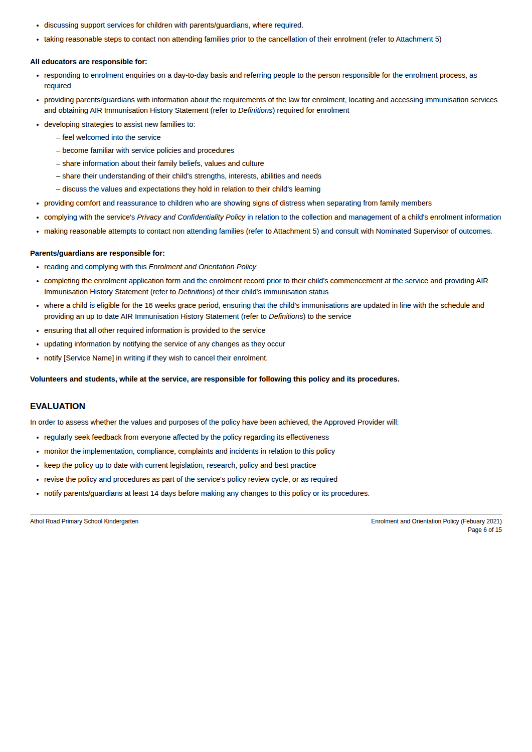discussing support services for children with parents/guardians, where required.
taking reasonable steps to contact non attending families prior to the cancellation of their enrolment (refer to Attachment 5)
All educators are responsible for:
responding to enrolment enquiries on a day-to-day basis and referring people to the person responsible for the enrolment process, as required
providing parents/guardians with information about the requirements of the law for enrolment, locating and accessing immunisation services and obtaining AIR Immunisation History Statement (refer to Definitions) required for enrolment
developing strategies to assist new families to:
feel welcomed into the service
become familiar with service policies and procedures
share information about their family beliefs, values and culture
share their understanding of their child's strengths, interests, abilities and needs
discuss the values and expectations they hold in relation to their child's learning
providing comfort and reassurance to children who are showing signs of distress when separating from family members
complying with the service's Privacy and Confidentiality Policy in relation to the collection and management of a child's enrolment information
making reasonable attempts to contact non attending families (refer to Attachment 5) and consult with Nominated Supervisor of outcomes.
Parents/guardians are responsible for:
reading and complying with this Enrolment and Orientation Policy
completing the enrolment application form and the enrolment record prior to their child's commencement at the service and providing AIR Immunisation History Statement (refer to Definitions) of their child's immunisation status
where a child is eligible for the 16 weeks grace period, ensuring that the child's immunisations are updated in line with the schedule and providing an up to date AIR Immunisation History Statement (refer to Definitions) to the service
ensuring that all other required information is provided to the service
updating information by notifying the service of any changes as they occur
notify [Service Name] in writing if they wish to cancel their enrolment.
Volunteers and students, while at the service, are responsible for following this policy and its procedures.
EVALUATION
In order to assess whether the values and purposes of the policy have been achieved, the Approved Provider will:
regularly seek feedback from everyone affected by the policy regarding its effectiveness
monitor the implementation, compliance, complaints and incidents in relation to this policy
keep the policy up to date with current legislation, research, policy and best practice
revise the policy and procedures as part of the service's policy review cycle, or as required
notify parents/guardians at least 14 days before making any changes to this policy or its procedures.
Athol Road Primary School Kindergarten
Enrolment and Orientation Policy (Febuary 2021)
Page 6 of 15